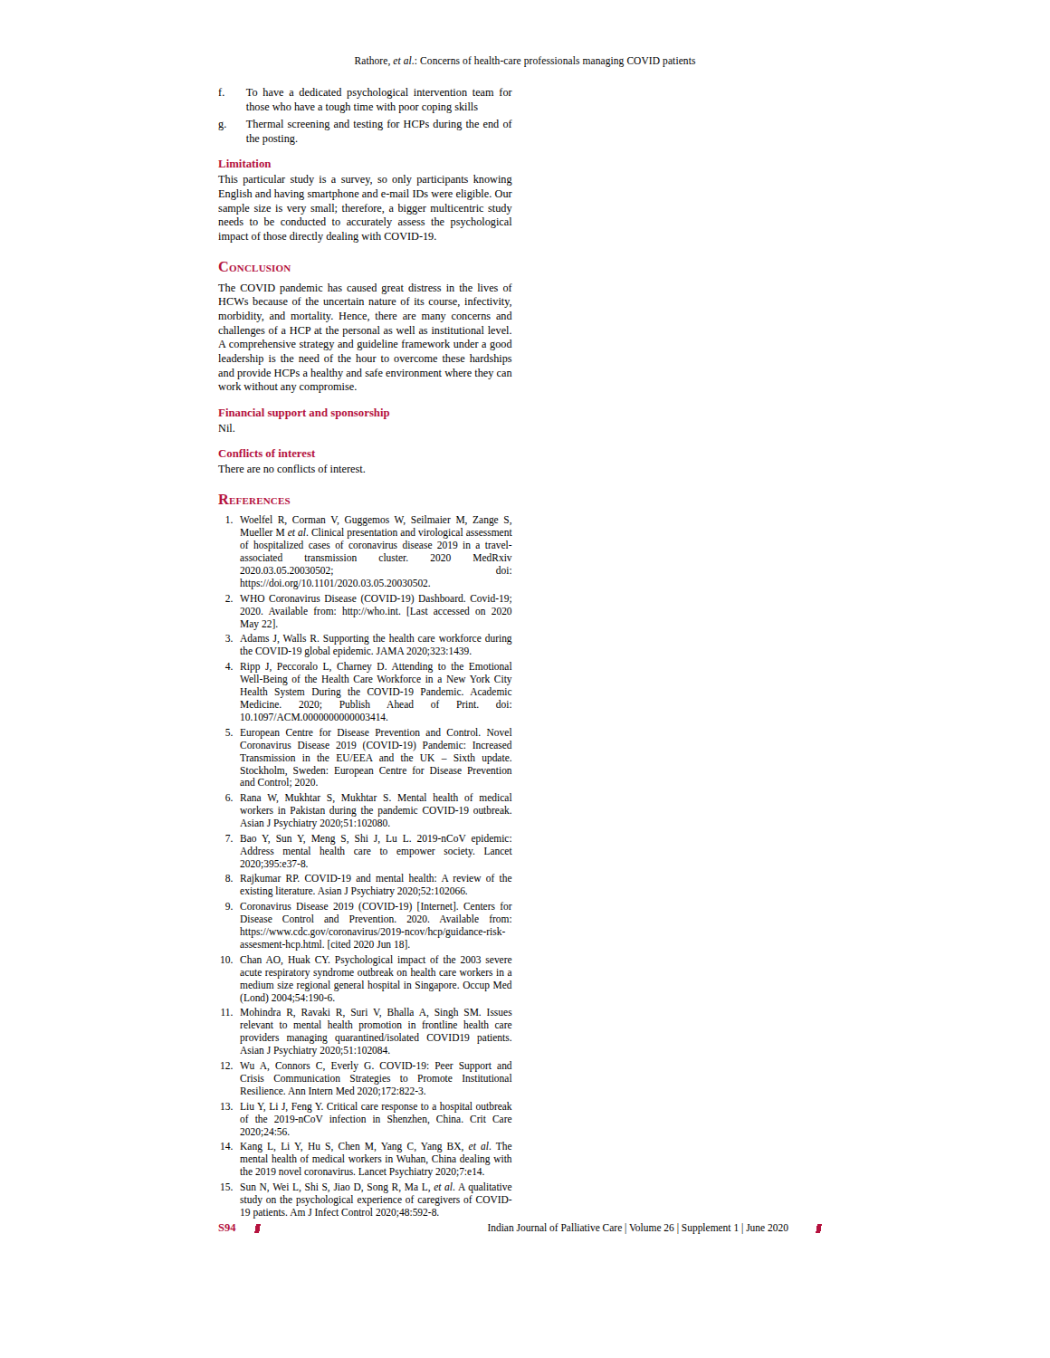Rathore, et al.: Concerns of health-care professionals managing COVID patients
f. To have a dedicated psychological intervention team for those who have a tough time with poor coping skills
g. Thermal screening and testing for HCPs during the end of the posting.
Limitation
This particular study is a survey, so only participants knowing English and having smartphone and e-mail IDs were eligible. Our sample size is very small; therefore, a bigger multicentric study needs to be conducted to accurately assess the psychological impact of those directly dealing with COVID-19.
Conclusion
The COVID pandemic has caused great distress in the lives of HCWs because of the uncertain nature of its course, infectivity, morbidity, and mortality. Hence, there are many concerns and challenges of a HCP at the personal as well as institutional level. A comprehensive strategy and guideline framework under a good leadership is the need of the hour to overcome these hardships and provide HCPs a healthy and safe environment where they can work without any compromise.
Financial support and sponsorship
Nil.
Conflicts of interest
There are no conflicts of interest.
References
Woelfel R, Corman V, Guggemos W, Seilmaier M, Zange S, Mueller M et al. Clinical presentation and virological assessment of hospitalized cases of coronavirus disease 2019 in a travel-associated transmission cluster. 2020 MedRxiv 2020.03.05.20030502; doi: https://doi.org/10.1101/2020.03.05.20030502.
WHO Coronavirus Disease (COVID-19) Dashboard. Covid-19; 2020. Available from: http://who.int. [Last accessed on 2020 May 22].
Adams J, Walls R. Supporting the health care workforce during the COVID-19 global epidemic. JAMA 2020;323:1439.
Ripp J, Peccoralo L, Charney D. Attending to the Emotional Well-Being of the Health Care Workforce in a New York City Health System During the COVID-19 Pandemic. Academic Medicine. 2020; Publish Ahead of Print. doi: 10.1097/ACM.0000000000003414.
European Centre for Disease Prevention and Control. Novel Coronavirus Disease 2019 (COVID-19) Pandemic: Increased Transmission in the EU/EEA and the UK – Sixth update. Stockholm, Sweden: European Centre for Disease Prevention and Control; 2020.
Rana W, Mukhtar S, Mukhtar S. Mental health of medical workers in Pakistan during the pandemic COVID-19 outbreak. Asian J Psychiatry 2020;51:102080.
Bao Y, Sun Y, Meng S, Shi J, Lu L. 2019-nCoV epidemic: Address mental health care to empower society. Lancet 2020;395:e37-8.
Rajkumar RP. COVID-19 and mental health: A review of the existing literature. Asian J Psychiatry 2020;52:102066.
Coronavirus Disease 2019 (COVID-19) [Internet]. Centers for Disease Control and Prevention. 2020. Available from: https://www.cdc.gov/coronavirus/2019-ncov/hcp/guidance-risk-assesment-hcp.html. [cited 2020 Jun 18].
Chan AO, Huak CY. Psychological impact of the 2003 severe acute respiratory syndrome outbreak on health care workers in a medium size regional general hospital in Singapore. Occup Med (Lond) 2004;54:190-6.
Mohindra R, Ravaki R, Suri V, Bhalla A, Singh SM. Issues relevant to mental health promotion in frontline health care providers managing quarantined/isolated COVID19 patients. Asian J Psychiatry 2020;51:102084.
Wu A, Connors C, Everly G. COVID-19: Peer Support and Crisis Communication Strategies to Promote Institutional Resilience. Ann Intern Med 2020;172:822-3.
Liu Y, Li J, Feng Y. Critical care response to a hospital outbreak of the 2019-nCoV infection in Shenzhen, China. Crit Care 2020;24:56.
Kang L, Li Y, Hu S, Chen M, Yang C, Yang BX, et al. The mental health of medical workers in Wuhan, China dealing with the 2019 novel coronavirus. Lancet Psychiatry 2020;7:e14.
Sun N, Wei L, Shi S, Jiao D, Song R, Ma L, et al. A qualitative study on the psychological experience of caregivers of COVID-19 patients. Am J Infect Control 2020;48:592-8.
S94
Indian Journal of Palliative Care | Volume 26 | Supplement 1 | June 2020